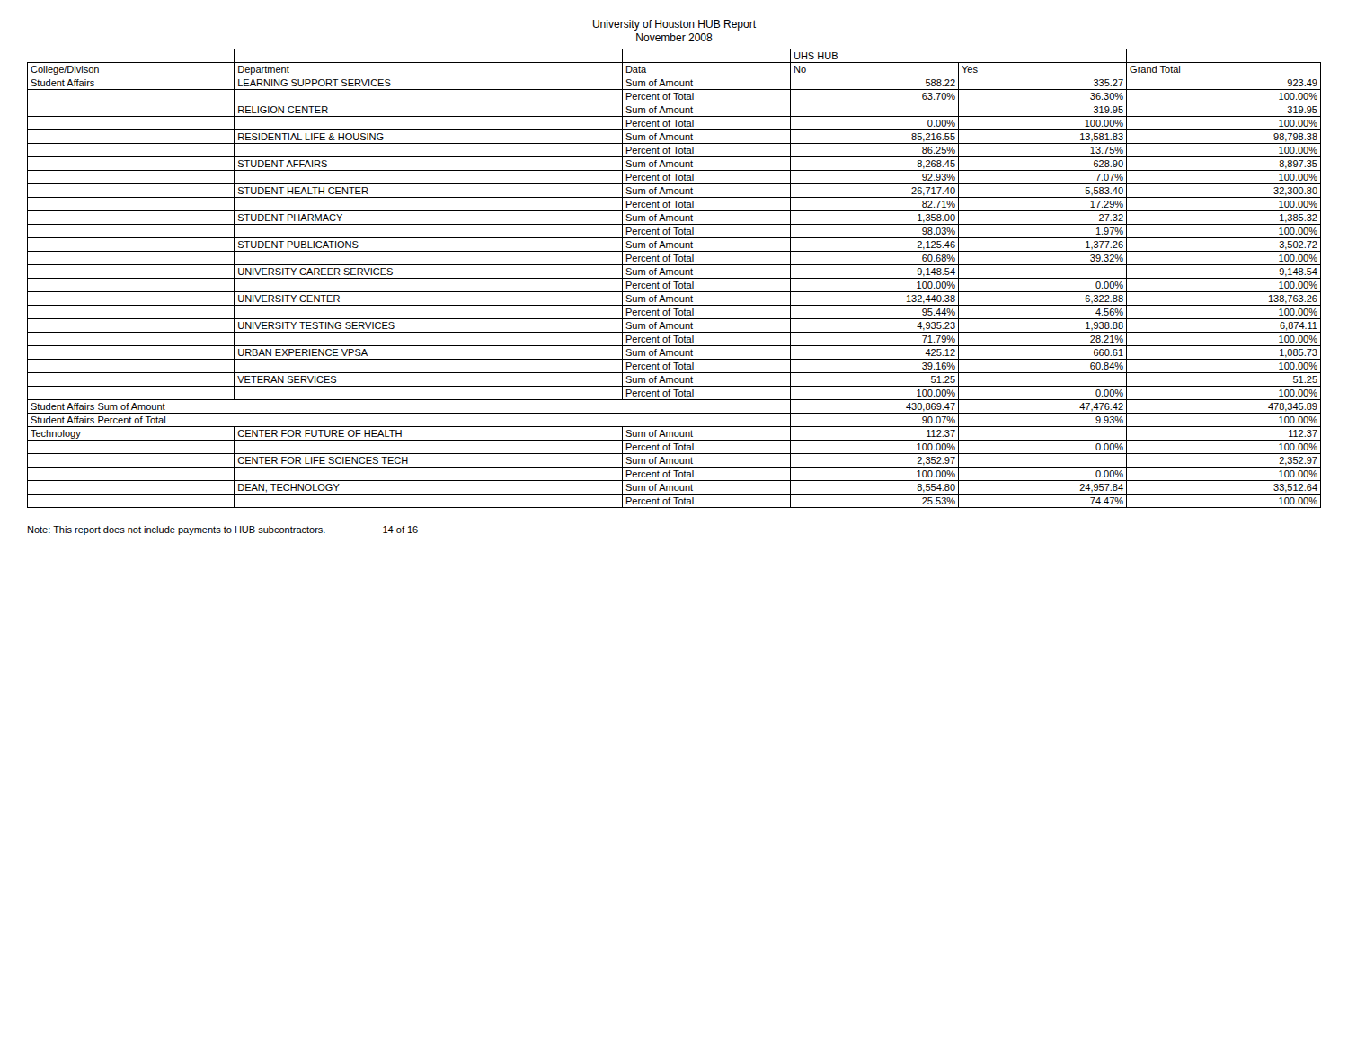University of Houston HUB Report
November 2008
| | | | UHS HUB | |
| --- | --- | --- | --- | --- |
| College/Divison | Department | Data | No | Yes | Grand Total |
| Student Affairs | LEARNING SUPPORT SERVICES | Sum of Amount | 588.22 | 335.27 | 923.49 |
| | | Percent of Total | 63.70% | 36.30% | 100.00% |
| | RELIGION CENTER | Sum of Amount | | 319.95 | 319.95 |
| | | Percent of Total | 0.00% | 100.00% | 100.00% |
| | RESIDENTIAL LIFE & HOUSING | Sum of Amount | 85,216.55 | 13,581.83 | 98,798.38 |
| | | Percent of Total | 86.25% | 13.75% | 100.00% |
| | STUDENT AFFAIRS | Sum of Amount | 8,268.45 | 628.90 | 8,897.35 |
| | | Percent of Total | 92.93% | 7.07% | 100.00% |
| | STUDENT HEALTH CENTER | Sum of Amount | 26,717.40 | 5,583.40 | 32,300.80 |
| | | Percent of Total | 82.71% | 17.29% | 100.00% |
| | STUDENT PHARMACY | Sum of Amount | 1,358.00 | 27.32 | 1,385.32 |
| | | Percent of Total | 98.03% | 1.97% | 100.00% |
| | STUDENT PUBLICATIONS | Sum of Amount | 2,125.46 | 1,377.26 | 3,502.72 |
| | | Percent of Total | 60.68% | 39.32% | 100.00% |
| | UNIVERSITY CAREER SERVICES | Sum of Amount | 9,148.54 | | 9,148.54 |
| | | Percent of Total | 100.00% | 0.00% | 100.00% |
| | UNIVERSITY CENTER | Sum of Amount | 132,440.38 | 6,322.88 | 138,763.26 |
| | | Percent of Total | 95.44% | 4.56% | 100.00% |
| | UNIVERSITY TESTING SERVICES | Sum of Amount | 4,935.23 | 1,938.88 | 6,874.11 |
| | | Percent of Total | 71.79% | 28.21% | 100.00% |
| | URBAN EXPERIENCE VPSA | Sum of Amount | 425.12 | 660.61 | 1,085.73 |
| | | Percent of Total | 39.16% | 60.84% | 100.00% |
| | VETERAN SERVICES | Sum of Amount | 51.25 | | 51.25 |
| | | Percent of Total | 100.00% | 0.00% | 100.00% |
| Student Affairs Sum of Amount | 430,869.47 | 47,476.42 | 478,345.89 |
| Student Affairs Percent of Total | 90.07% | 9.93% | 100.00% |
| Technology | CENTER FOR FUTURE OF HEALTH | Sum of Amount | 112.37 | | 112.37 |
| | | Percent of Total | 100.00% | 0.00% | 100.00% |
| | CENTER FOR LIFE SCIENCES TECH | Sum of Amount | 2,352.97 | | 2,352.97 |
| | | Percent of Total | 100.00% | 0.00% | 100.00% |
| | DEAN, TECHNOLOGY | Sum of Amount | 8,554.80 | 24,957.84 | 33,512.64 |
| | | Percent of Total | 25.53% | 74.47% | 100.00% |
Note: This report does not include payments to HUB subcontractors. 14 of 16